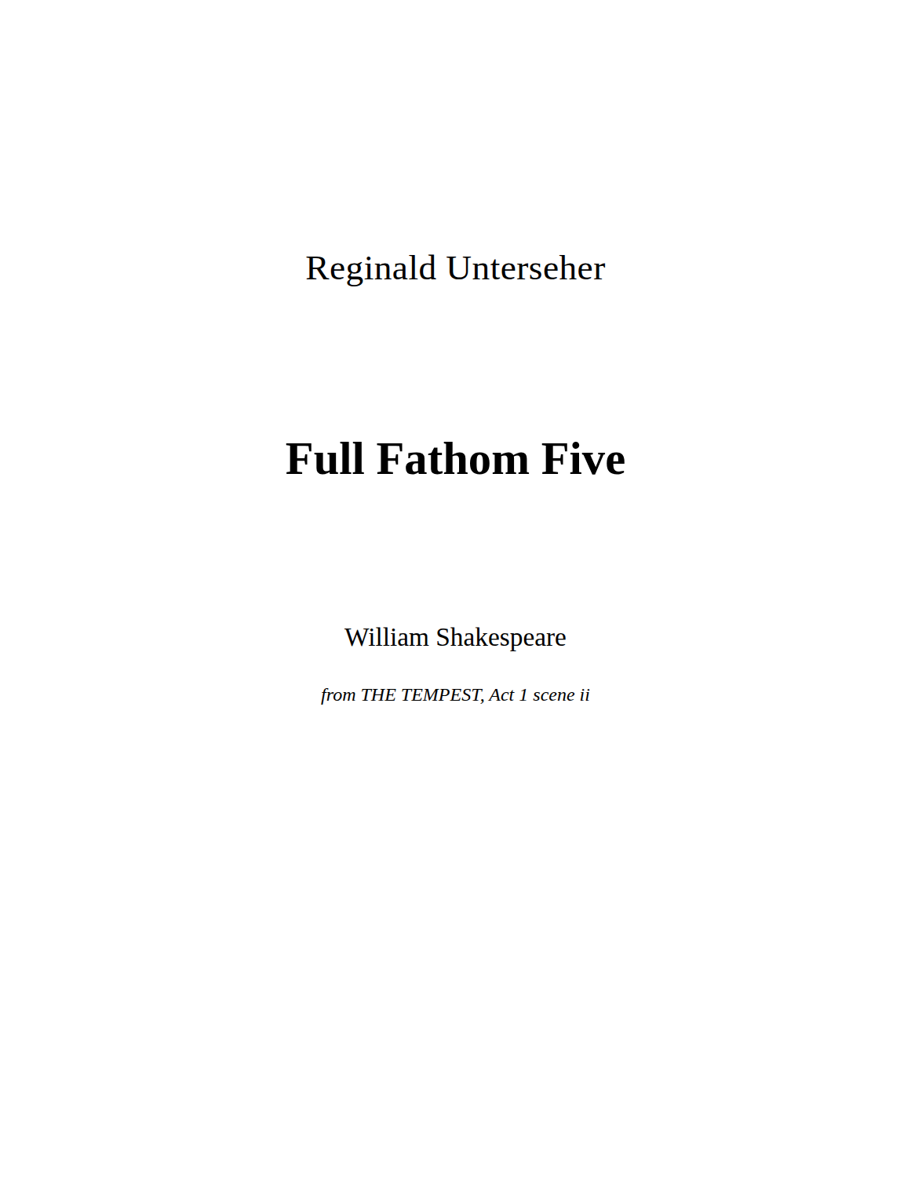Reginald Unterseher
Full Fathom Five
William Shakespeare
from THE TEMPEST, Act 1 scene ii